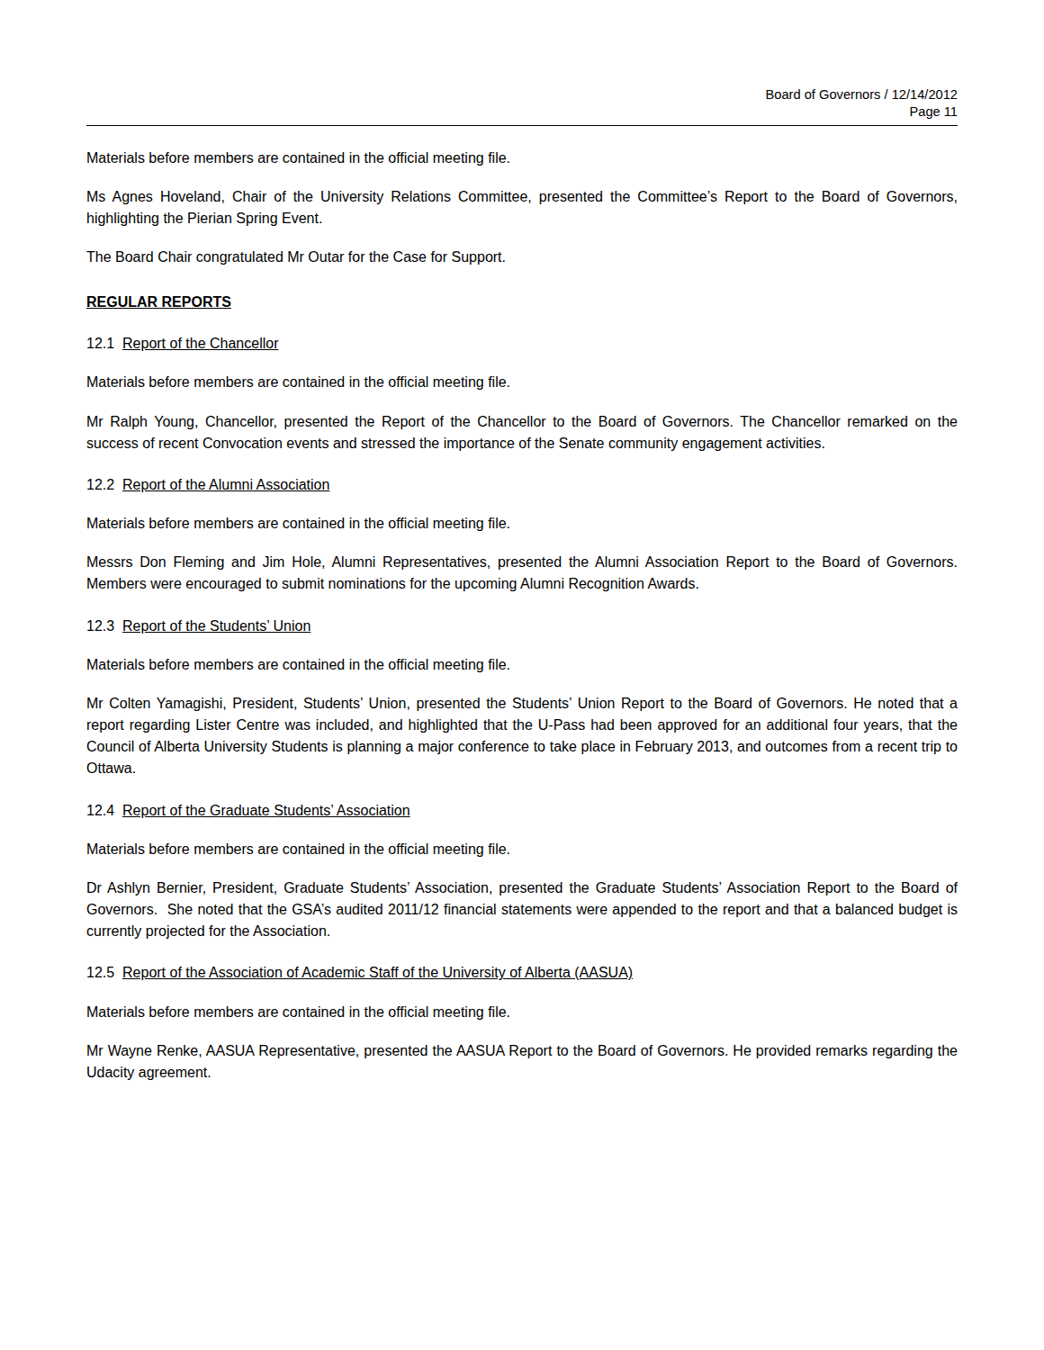Board of Governors / 12/14/2012
Page 11
Materials before members are contained in the official meeting file.
Ms Agnes Hoveland, Chair of the University Relations Committee, presented the Committee’s Report to the Board of Governors, highlighting the Pierian Spring Event.
The Board Chair congratulated Mr Outar for the Case for Support.
REGULAR REPORTS
12.1 Report of the Chancellor
Materials before members are contained in the official meeting file.
Mr Ralph Young, Chancellor, presented the Report of the Chancellor to the Board of Governors. The Chancellor remarked on the success of recent Convocation events and stressed the importance of the Senate community engagement activities.
12.2 Report of the Alumni Association
Materials before members are contained in the official meeting file.
Messrs Don Fleming and Jim Hole, Alumni Representatives, presented the Alumni Association Report to the Board of Governors. Members were encouraged to submit nominations for the upcoming Alumni Recognition Awards.
12.3 Report of the Students’ Union
Materials before members are contained in the official meeting file.
Mr Colten Yamagishi, President, Students’ Union, presented the Students’ Union Report to the Board of Governors. He noted that a report regarding Lister Centre was included, and highlighted that the U-Pass had been approved for an additional four years, that the Council of Alberta University Students is planning a major conference to take place in February 2013, and outcomes from a recent trip to Ottawa.
12.4 Report of the Graduate Students’ Association
Materials before members are contained in the official meeting file.
Dr Ashlyn Bernier, President, Graduate Students’ Association, presented the Graduate Students’ Association Report to the Board of Governors. She noted that the GSA’s audited 2011/12 financial statements were appended to the report and that a balanced budget is currently projected for the Association.
12.5 Report of the Association of Academic Staff of the University of Alberta (AASUA)
Materials before members are contained in the official meeting file.
Mr Wayne Renke, AASUA Representative, presented the AASUA Report to the Board of Governors. He provided remarks regarding the Udacity agreement.